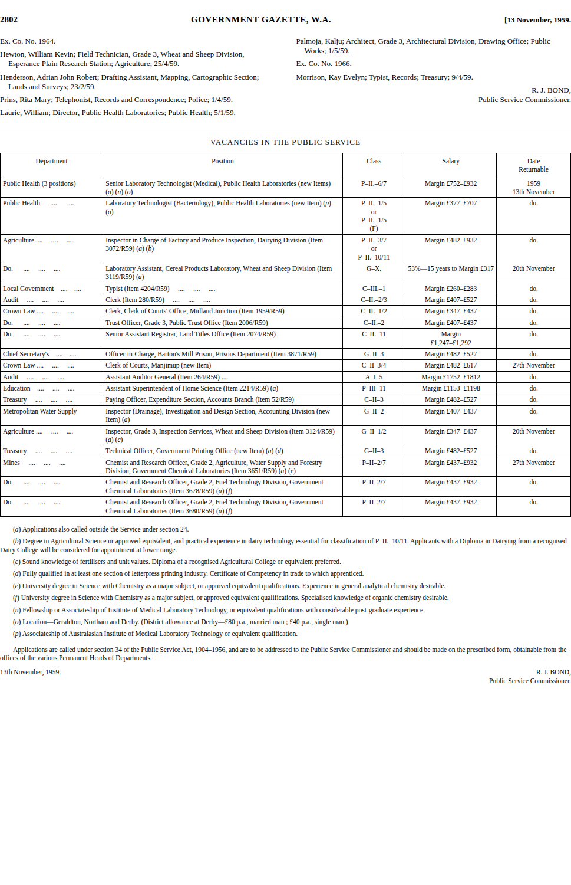2802 GOVERNMENT GAZETTE, W.A. [13 November, 1959.
Ex. Co. No. 1964.
Hewton, William Kevin; Field Technician, Grade 3, Wheat and Sheep Division, Esperance Plain Research Station; Agriculture; 25/4/59.
Henderson, Adrian John Robert; Drafting Assistant, Mapping, Cartographic Section; Lands and Surveys; 23/2/59.
Prins, Rita Mary; Telephonist, Records and Correspondence; Police; 1/4/59.
Laurie, William; Director, Public Health Laboratories; Public Health; 5/1/59.
Palmoja, Kalju; Architect, Grade 3, Architectural Division, Drawing Office; Public Works; 1/5/59.
Ex. Co. No. 1966.
Morrison, Kay Evelyn; Typist, Records; Treasury; 9/4/59.
R. J. BOND,
Public Service Commissioner.
VACANCIES IN THE PUBLIC SERVICE
| Department | Position | Class | Salary | Date Returnable |
| --- | --- | --- | --- | --- |
| Public Health (3 positions) | Senior Laboratory Technologist (Medical), Public Health Laboratories (new Items) ( a ) ( n ) ( o ) | P–II.–6/7 | Margin £752–£932 | 1959 13th November |
| Public Health .... .... | Laboratory Technologist (Bacteriology), Public Health Laboratories (new Item) ( p ) ( a ) | P–II.–1/5 or P–II.–1/5 (F) | Margin £377–£707 | do. |
| Agriculture .... .... .... | Inspector in Charge of Factory and Produce Inspection, Dairying Division (Item 3072/R59) ( a ) ( b ) | P–II.–3/7 or P–II.–10/11 | Margin £482–£932 | do. |
| Do. .... .... .... | Laboratory Assistant, Cereal Products Laboratory, Wheat and Sheep Division (Item 3119/R59) ( a ) | G–X. | 53%—15 years to Margin £317 | 20th November |
| Local Government .... .... | Typist (Item 4204/R59) .... .... .... | C–III.–1 | Margin £260–£283 | do. |
| Audit .... .... .... | Clerk (Item 280/R59) .... .... .... | C–II.–2/3 | Margin £407–£527 | do. |
| Crown Law .... .... .... | Clerk, Clerk of Courts' Office, Midland Junction (Item 1959/R59) | C–II.–1/2 | Margin £347–£437 | do. |
| Do. .... .... .... | Trust Officer, Grade 3, Public Trust Office (Item 2006/R59) | C–II.–2 | Margin £407–£437 | do. |
| Do. .... .... .... | Senior Assistant Registrar, Land Titles Office (Item 2074/R59) | C–II.–11 | Margin £1,247–£1,292 | do. |
| Chief Secretary's .... .... | Officer-in-Charge, Barton's Mill Prison, Prisons Department (Item 3871/R59) | G–II–3 | Margin £482–£527 | do. |
| Crown Law .... .... .... | Clerk of Courts, Manjimup (new Item) | C–II–3/4 | Margin £482–£617 | 27th November |
| Audit .... .... .... | Assistant Auditor General (Item 264/R59) .... | A–I–5 | Margin £1752–£1812 | do. |
| Education .... .... .... | Assistant Superintendent of Home Science (Item 2214/R59) ( a ) | P–III–11 | Margin £1153–£1198 | do. |
| Treasury .... .... .... | Paying Officer, Expenditure Section, Accounts Branch (Item 52/R59) | C–II–3 | Margin £482–£527 | do. |
| Metropolitan Water Supply | Inspector (Drainage), Investigation and Design Section, Accounting Division (new Item) ( a ) | G–II–2 | Margin £407–£437 | do. |
| Agriculture .... .... .... | Inspector, Grade 3, Inspection Services, Wheat and Sheep Division (Item 3124/R59) ( a ) ( c ) | G–II–1/2 | Margin £347–£437 | 20th November |
| Treasury .... .... .... | Technical Officer, Government Printing Office (new Item) ( a ) ( d ) | G–II–3 | Margin £482–£527 | do. |
| Mines .... .... .... | Chemist and Research Officer, Grade 2, Agriculture, Water Supply and Forestry Division, Government Chemical Laboratories (Item 3651/R59) ( a ) ( e ) | P–II–2/7 | Margin £437–£932 | 27th November |
| Do. .... .... .... | Chemist and Research Officer, Grade 2, Fuel Technology Division, Government Chemical Laboratories (Item 3678/R59) ( a ) ( f ) | P–II–2/7 | Margin £437–£932 | do. |
| Do. .... .... .... | Chemist and Research Officer, Grade 2, Fuel Technology Division, Government Chemical Laboratories (Item 3680/R59) ( a ) ( f ) | P–II–2/7 | Margin £437–£932 | do. |
(a) Applications also called outside the Service under section 24.
(b) Degree in Agricultural Science or approved equivalent, and practical experience in dairy technology essential for classification of P–II.–10/11. Applicants with a Diploma in Dairying from a recognised Dairy College will be considered for appointment at lower range.
(c) Sound knowledge of fertilisers and unit values. Diploma of a recognised Agricultural College or equivalent preferred.
(d) Fully qualified in at least one section of letterpress printing industry. Certificate of Competency in trade to which apprenticed.
(e) University degree in Science with Chemistry as a major subject, or approved equivalent qualifications. Experience in general analytical chemistry desirable.
(f) University degree in Science with Chemistry as a major subject, or approved equivalent qualifications. Specialised knowledge of organic chemistry desirable.
(n) Fellowship or Associateship of Institute of Medical Laboratory Technology, or equivalent qualifications with considerable post-graduate experience.
(o) Location—Geraldton, Northam and Derby. (District allowance at Derby—£80 p.a., married man ; £40 p.a., single man.)
(p) Associateship of Australasian Institute of Medical Laboratory Technology or equivalent qualification.
Applications are called under section 34 of the Public Service Act, 1904–1956, and are to be addressed to the Public Service Commissioner and should be made on the prescribed form, obtainable from the offices of the various Permanent Heads of Departments.
13th November, 1959.
R. J. BOND,
Public Service Commissioner.